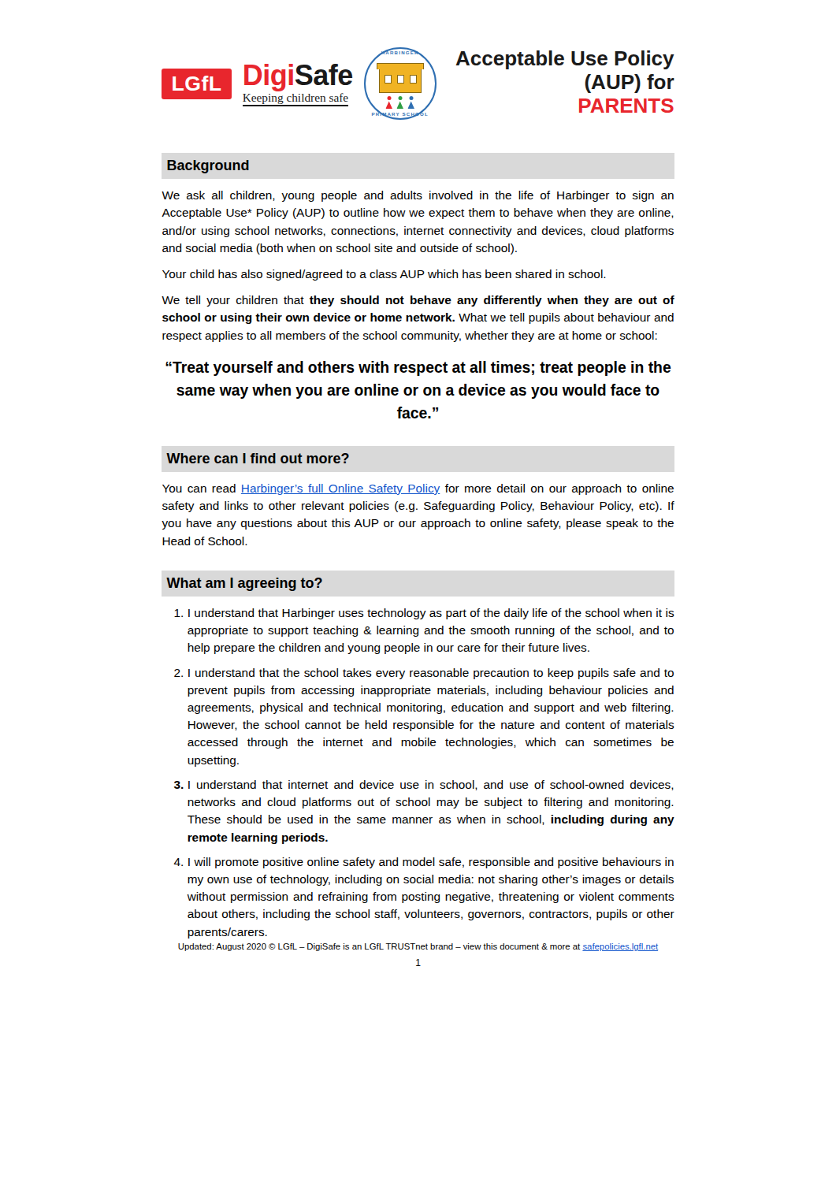LGfL
Digi Safe
Keeping children safe
HARBINGER
PRIMARY SCHOOL
Acceptable Use Policy (AUP) for
PARENTS
Background
We ask all children, young people and adults involved in the life of Harbinger to sign an Acceptable Use* Policy (AUP) to outline how we expect them to behave when they are online, and/or using school networks, connections, internet connectivity and devices, cloud platforms and social media (both when on school site and outside of school).
Your child has also signed/agreed to a class AUP which has been shared in school.
We tell your children that they should not behave any differently when they are out of school or using their own device or home network. What we tell pupils about behaviour and respect applies to all members of the school community, whether they are at home or school:
“Treat yourself and others with respect at all times; treat people in the same way when you are online or on a device as you would face to face.”
Where can I find out more?
You can read Harbinger’s full Online Safety Policy for more detail on our approach to online safety and links to other relevant policies (e.g. Safeguarding Policy, Behaviour Policy, etc). If you have any questions about this AUP or our approach to online safety, please speak to the Head of School.
What am I agreeing to?
I understand that Harbinger uses technology as part of the daily life of the school when it is appropriate to support teaching & learning and the smooth running of the school, and to help prepare the children and young people in our care for their future lives.
I understand that the school takes every reasonable precaution to keep pupils safe and to prevent pupils from accessing inappropriate materials, including behaviour policies and agreements, physical and technical monitoring, education and support and web filtering. However, the school cannot be held responsible for the nature and content of materials accessed through the internet and mobile technologies, which can sometimes be upsetting.
I understand that internet and device use in school, and use of school-owned devices, networks and cloud platforms out of school may be subject to filtering and monitoring. These should be used in the same manner as when in school, including during any remote learning periods.
I will promote positive online safety and model safe, responsible and positive behaviours in my own use of technology, including on social media: not sharing other’s images or details without permission and refraining from posting negative, threatening or violent comments about others, including the school staff, volunteers, governors, contractors, pupils or other parents/carers.
Updated: August 2020 © LGfL – DigiSafe is an LGfL TRUSTnet brand – view this document & more at safepolicies.lgfl.net
1